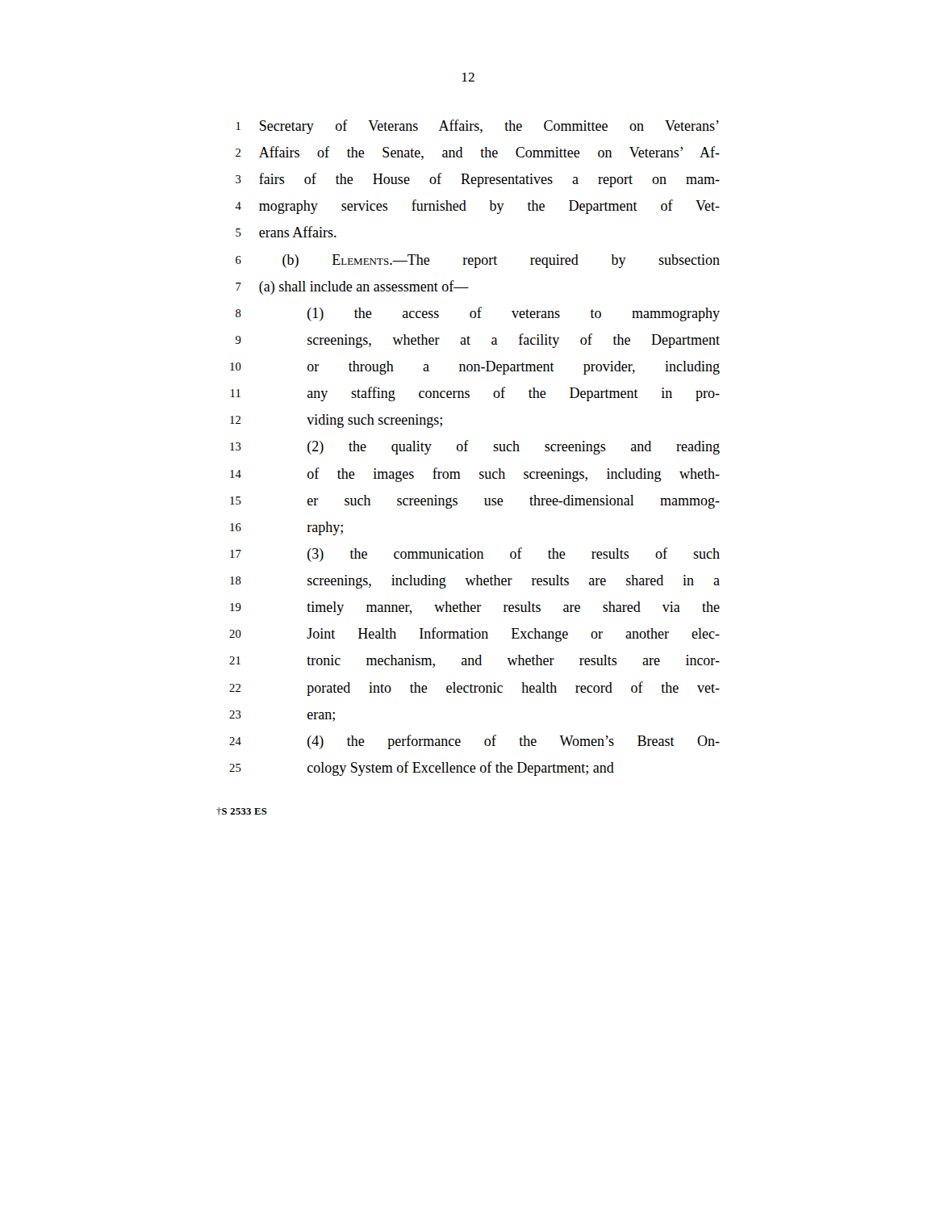12
Secretary of Veterans Affairs, the Committee on Veterans’
Affairs of the Senate, and the Committee on Veterans’ Af-
fairs of the House of Representatives a report on mam-
mography services furnished by the Department of Vet-
erans Affairs.
(b) Elements.—The report required by subsection
(a) shall include an assessment of—
(1) the access of veterans to mammography
screenings, whether at a facility of the Department
or through a non-Department provider, including
any staffing concerns of the Department in pro-
viding such screenings;
(2) the quality of such screenings and reading
of the images from such screenings, including wheth-
er such screenings use three-dimensional mammog-
raphy;
(3) the communication of the results of such
screenings, including whether results are shared in a
timely manner, whether results are shared via the
Joint Health Information Exchange or another elec-
tronic mechanism, and whether results are incor-
porated into the electronic health record of the vet-
eran;
(4) the performance of the Women’s Breast On-
cology System of Excellence of the Department; and
†S 2533 ES